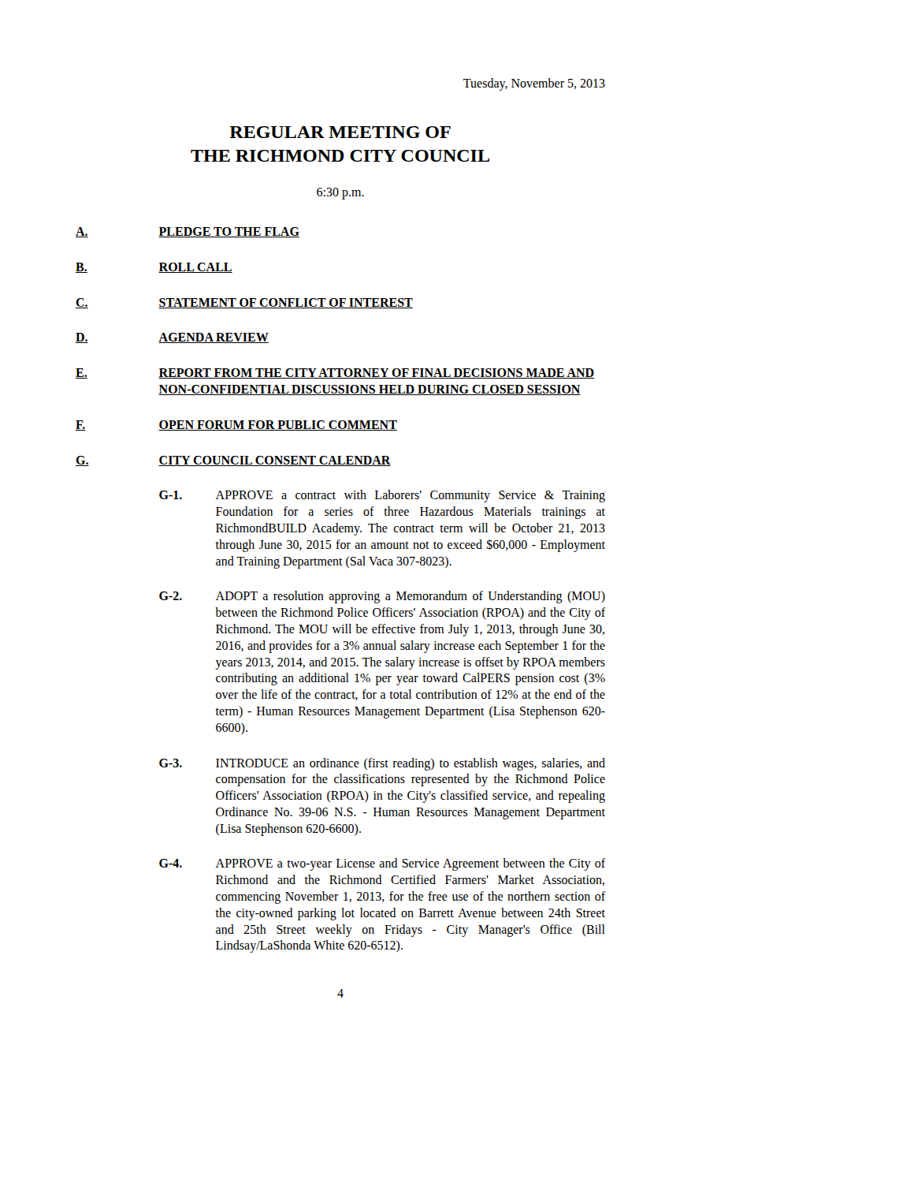Tuesday, November 5, 2013
REGULAR MEETING OF
THE RICHMOND CITY COUNCIL
6:30 p.m.
A.
PLEDGE TO THE FLAG
B.
ROLL CALL
C.
STATEMENT OF CONFLICT OF INTEREST
D.
AGENDA REVIEW
E.
REPORT FROM THE CITY ATTORNEY OF FINAL DECISIONS MADE AND NON-CONFIDENTIAL DISCUSSIONS HELD DURING CLOSED SESSION
F.
OPEN FORUM FOR PUBLIC COMMENT
G.
CITY COUNCIL CONSENT CALENDAR
G-1.
APPROVE a contract with Laborers' Community Service & Training Foundation for a series of three Hazardous Materials trainings at RichmondBUILD Academy. The contract term will be October 21, 2013 through June 30, 2015 for an amount not to exceed $60,000 - Employment and Training Department (Sal Vaca 307-8023).
G-2.
ADOPT a resolution approving a Memorandum of Understanding (MOU) between the Richmond Police Officers' Association (RPOA) and the City of Richmond. The MOU will be effective from July 1, 2013, through June 30, 2016, and provides for a 3% annual salary increase each September 1 for the years 2013, 2014, and 2015. The salary increase is offset by RPOA members contributing an additional 1% per year toward CalPERS pension cost (3% over the life of the contract, for a total contribution of 12% at the end of the term) - Human Resources Management Department (Lisa Stephenson 620-6600).
G-3.
INTRODUCE an ordinance (first reading) to establish wages, salaries, and compensation for the classifications represented by the Richmond Police Officers' Association (RPOA) in the City's classified service, and repealing Ordinance No. 39-06 N.S. - Human Resources Management Department (Lisa Stephenson 620-6600).
G-4.
APPROVE a two-year License and Service Agreement between the City of Richmond and the Richmond Certified Farmers' Market Association, commencing November 1, 2013, for the free use of the northern section of the city-owned parking lot located on Barrett Avenue between 24th Street and 25th Street weekly on Fridays - City Manager's Office (Bill Lindsay/LaShonda White 620-6512).
4